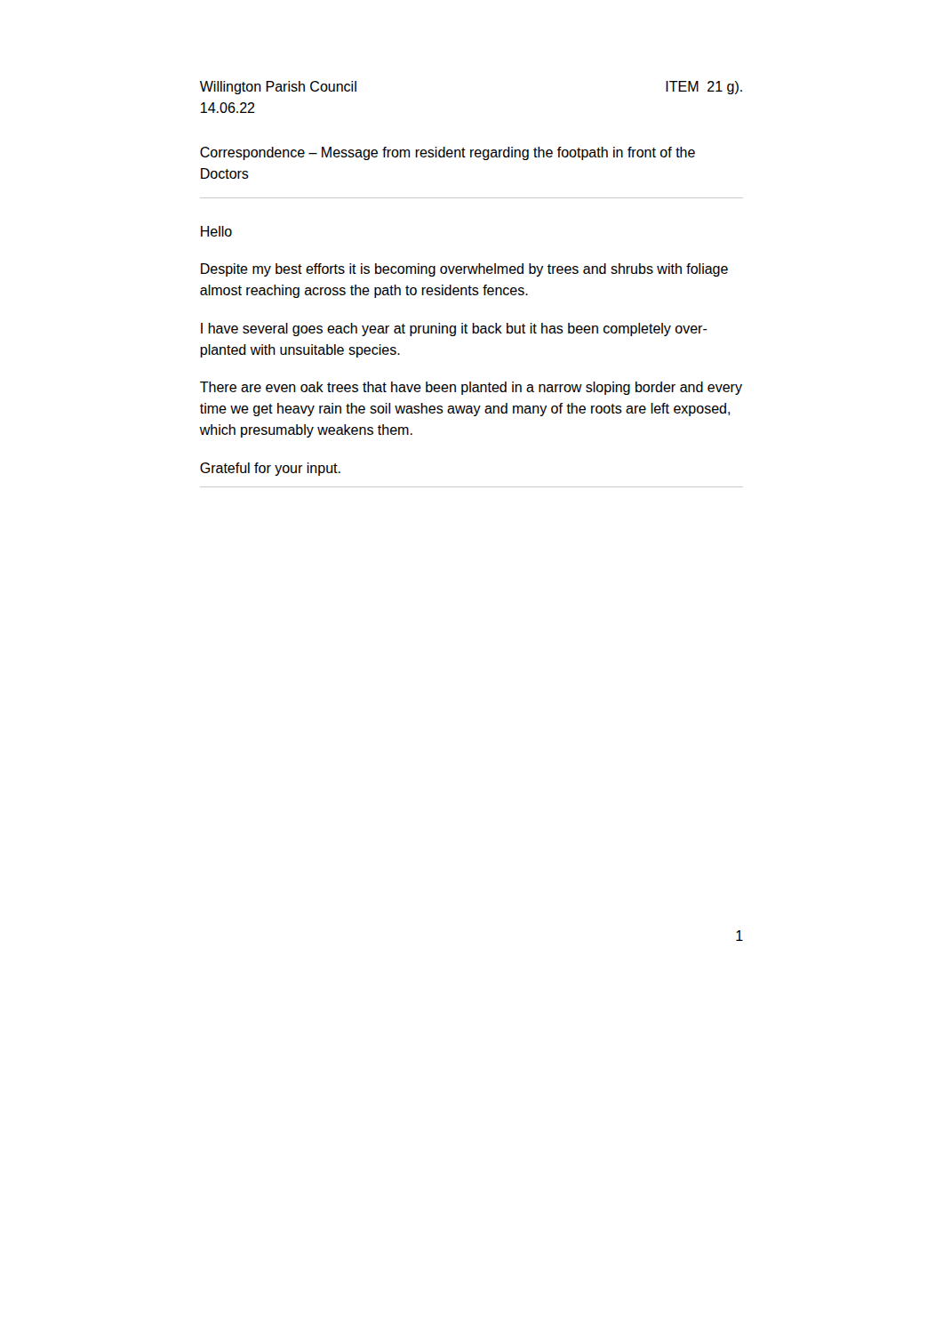Willington Parish Council 14.06.22
ITEM 21 g).
Correspondence – Message from resident regarding the footpath in front of the Doctors
Hello
Despite my best efforts it is becoming overwhelmed by trees and shrubs with foliage almost reaching across the path to residents fences.
I have several goes each year at pruning it back but it has been completely over-planted with unsuitable species.
There are even oak trees that have been planted in a narrow sloping border and every time we get heavy rain the soil washes away and many of the roots are left exposed, which presumably weakens them.
Grateful for your input.
1